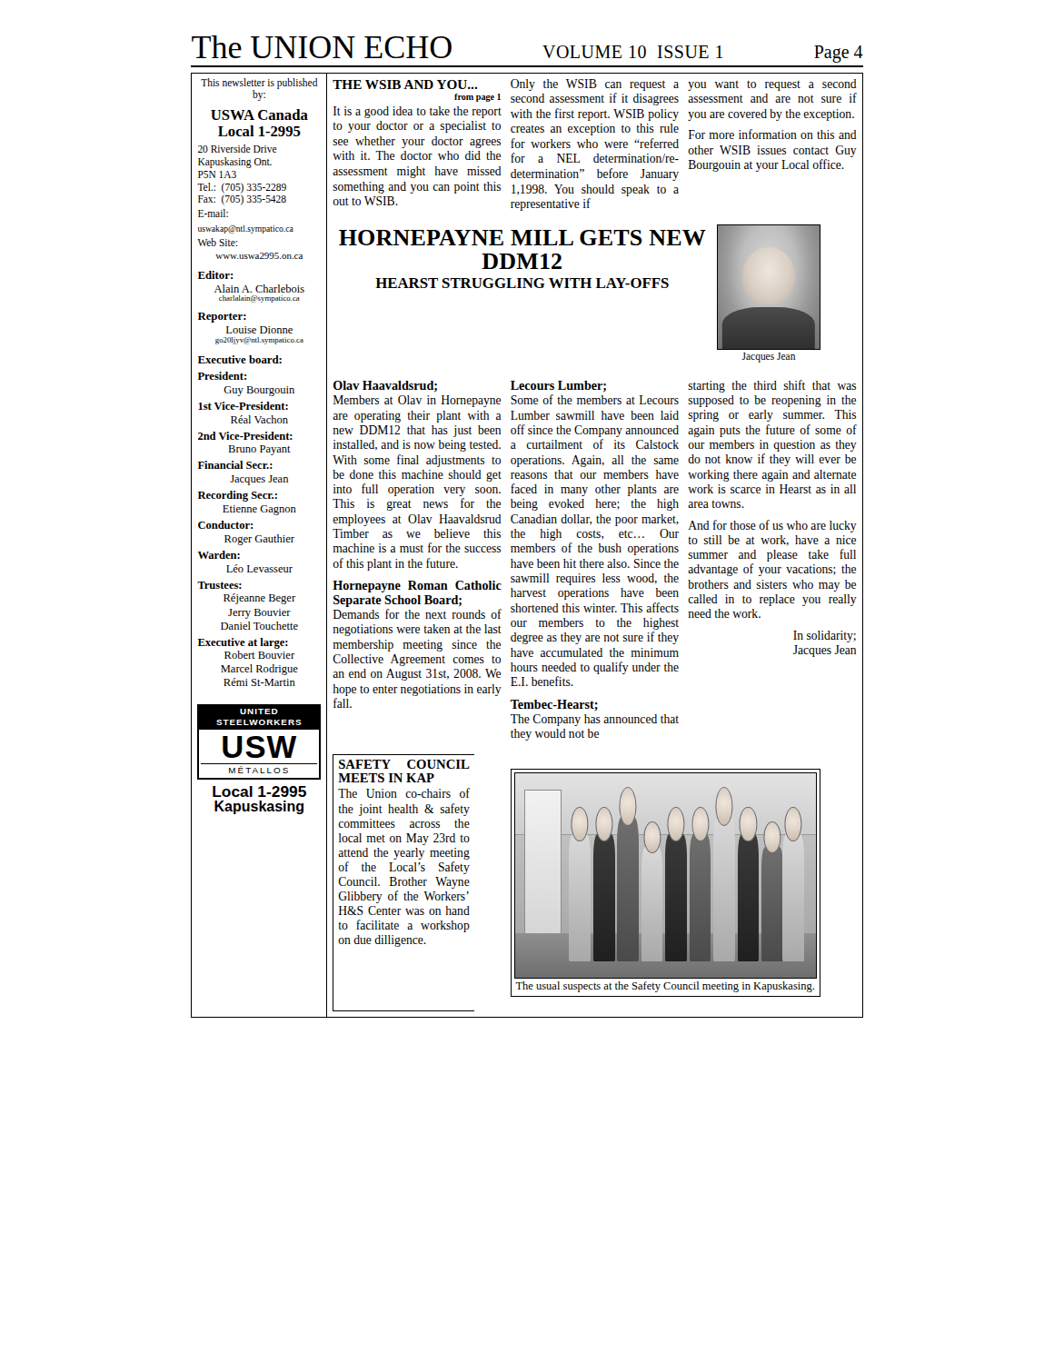The UNION ECHO
VOLUME 10 ISSUE 1
Page 4
This newsletter is published by:
USWA Canada
Local 1-2995
20 Riverside Drive
Kapuskasing Ont.
P5N 1A3
Tel.: (705) 335-2289
Fax: (705) 335-5428
E-mail:
uswakap@ntl.sympatico.ca
Web Site: www.uswa2995.on.ca
Editor:
Alain A. Charlebois charlalain@sympatico.ca
Reporter:
Louise Dionne go20ljyv@ntl.sympatico.ca
Executive board:
President:
Guy Bourgouin
1st Vice-President:
Réal Vachon
2nd Vice-President:
Bruno Payant
Financial Secr.:
Jacques Jean
Recording Secr.:
Etienne Gagnon
Conductor:
Roger Gauthier
Warden:
Léo Levasseur
Trustees:
Réjeanne Beger
Jerry Bouvier
Daniel Touchette
Executive at large:
Robert Bouvier
Marcel Rodrigue
Rémi St-Martin
UNITED STEELWORKERS
USW
MÉTALLOS
Local 1-2995
Kapuskasing
THE WSIB AND YOU...
from page 1
It is a good idea to take the report to your doctor or a specialist to see whether your doctor agrees with it. The doctor who did the assessment might have missed something and you can point this out to WSIB.
Only the WSIB can request a second assessment if it disagrees with the first report. WSIB policy creates an exception to this rule for workers who were “referred for a NEL determination/re-determination” before January 1,1998. You should speak to a representative if
you want to request a second assessment and are not sure if you are covered by the exception.
For more information on this and other WSIB issues contact Guy Bourgouin at your Local office.
HORNEPAYNE MILL GETS NEW DDM12
HEARST STRUGGLING WITH LAY-OFFS
Jacques Jean
Olav Haavaldsrud;
Members at Olav in Hornepayne are operating their plant with a new DDM12 that has just been installed, and is now being tested. With some final adjustments to be done this machine should get into full operation very soon. This is great news for the employees at Olav Haavaldsrud Timber as we believe this machine is a must for the success of this plant in the future.
Hornepayne Roman Catholic Separate School Board;
Demands for the next rounds of negotiations were taken at the last membership meeting since the Collective Agreement comes to an end on August 31st, 2008. We hope to enter negotiations in early fall.
Lecours Lumber;
Some of the members at Lecours Lumber sawmill have been laid off since the Company announced a curtailment of its Calstock operations. Again, all the same reasons that our members have faced in many other plants are being evoked here; the high Canadian dollar, the poor market, the high costs, etc… Our members of the bush operations have been hit there also. Since the sawmill requires less wood, the harvest operations have been shortened this winter. This affects our members to the highest degree as they are not sure if they have accumulated the minimum hours needed to qualify under the E.I. benefits.
Tembec-Hearst;
The Company has announced that they would not be
starting the third shift that was supposed to be reopening in the spring or early summer. This again puts the future of some of our members in question as they do not know if they will ever be working there again and alternate work is scarce in Hearst as in all area towns.
And for those of us who are lucky to still be at work, have a nice summer and please take full advantage of your vacations; the brothers and sisters who may be called in to replace you really need the work.
In solidarity;
Jacques Jean
SAFETY COUNCIL MEETS IN KAP
The Union co-chairs of the joint health & safety committees across the local met on May 23rd to attend the yearly meeting of the Local’s Safety Council. Brother Wayne Glibbery of the Workers’ H&S Center was on hand to facilitate a workshop on due dilligence.
The usual suspects at the Safety Council meeting in Kapuskasing.